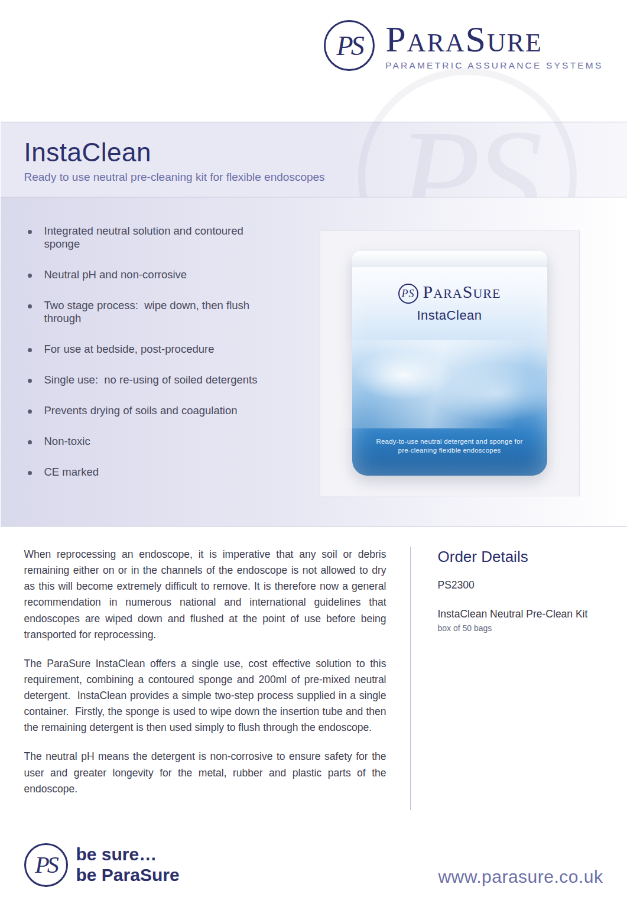PARASURE
Parametric Assurance Systems
InstaClean
Ready to use neutral pre-cleaning kit for flexible endoscopes
Integrated neutral solution and contoured sponge
Neutral pH and non-corrosive
Two stage process: wipe down, then flush through
For use at bedside, post-procedure
Single use: no re-using of soiled detergents
Prevents drying of soils and coagulation
Non-toxic
CE marked
PSPARASURE
InstaClean
Ready-to-use neutral detergent and sponge for
pre-cleaning flexible endoscopes
When reprocessing an endoscope, it is imperative that any soil or debris remaining either on or in the channels of the endoscope is not allowed to dry as this will become extremely difficult to remove. It is therefore now a general recommendation in numerous national and international guidelines that endoscopes are wiped down and flushed at the point of use before being transported for reprocessing.
The ParaSure InstaClean offers a single use, cost effective solution to this requirement, combining a contoured sponge and 200ml of pre-mixed neutral detergent. InstaClean provides a simple two-step process supplied in a single container. Firstly, the sponge is used to wipe down the insertion tube and then the remaining detergent is then used simply to flush through the endoscope.
The neutral pH means the detergent is non-corrosive to ensure safety for the user and greater longevity for the metal, rubber and plastic parts of the endoscope.
Order Details
PS2300
InstaClean Neutral Pre-Clean Kit box of 50 bags
be sure…
be ParaSure
www.parasure.co.uk